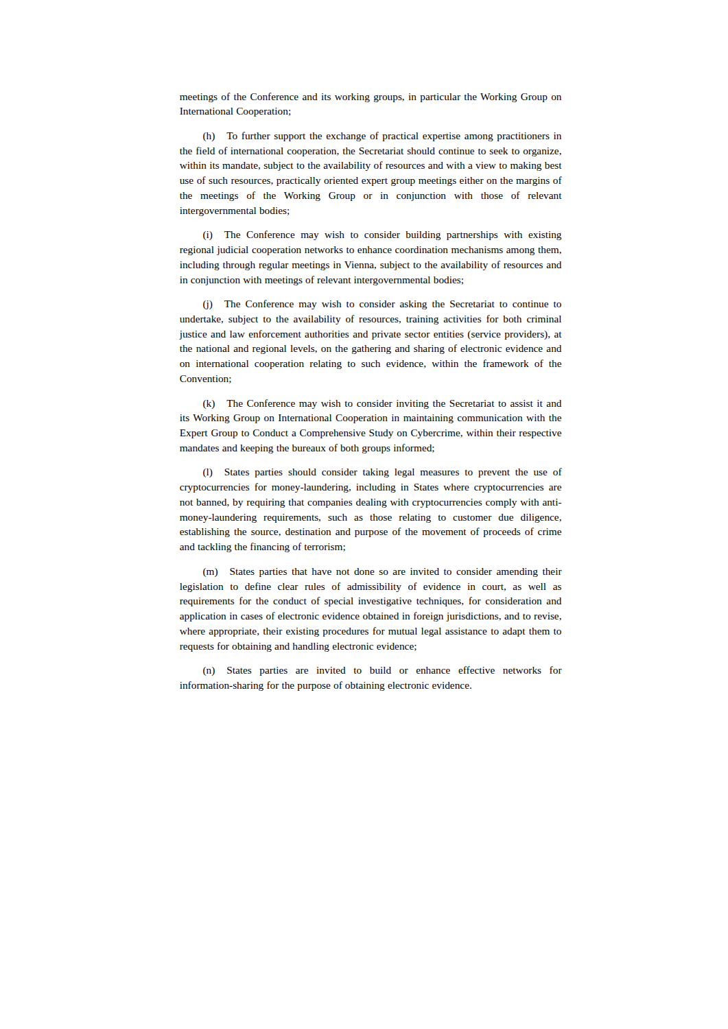meetings of the Conference and its working groups, in particular the Working Group on International Cooperation;
(h) To further support the exchange of practical expertise among practitioners in the field of international cooperation, the Secretariat should continue to seek to organize, within its mandate, subject to the availability of resources and with a view to making best use of such resources, practically oriented expert group meetings either on the margins of the meetings of the Working Group or in conjunction with those of relevant intergovernmental bodies;
(i) The Conference may wish to consider building partnerships with existing regional judicial cooperation networks to enhance coordination mechanisms among them, including through regular meetings in Vienna, subject to the availability of resources and in conjunction with meetings of relevant intergovernmental bodies;
(j) The Conference may wish to consider asking the Secretariat to continue to undertake, subject to the availability of resources, training activities for both criminal justice and law enforcement authorities and private sector entities (service providers), at the national and regional levels, on the gathering and sharing of electronic evidence and on international cooperation relating to such evidence, within the framework of the Convention;
(k) The Conference may wish to consider inviting the Secretariat to assist it and its Working Group on International Cooperation in maintaining communication with the Expert Group to Conduct a Comprehensive Study on Cybercrime, within their respective mandates and keeping the bureaux of both groups informed;
(l) States parties should consider taking legal measures to prevent the use of cryptocurrencies for money-laundering, including in States where cryptocurrencies are not banned, by requiring that companies dealing with cryptocurrencies comply with anti-money-laundering requirements, such as those relating to customer due diligence, establishing the source, destination and purpose of the movement of proceeds of crime and tackling the financing of terrorism;
(m) States parties that have not done so are invited to consider amending their legislation to define clear rules of admissibility of evidence in court, as well as requirements for the conduct of special investigative techniques, for consideration and application in cases of electronic evidence obtained in foreign jurisdictions, and to revise, where appropriate, their existing procedures for mutual legal assistance to adapt them to requests for obtaining and handling electronic evidence;
(n) States parties are invited to build or enhance effective networks for information-sharing for the purpose of obtaining electronic evidence.